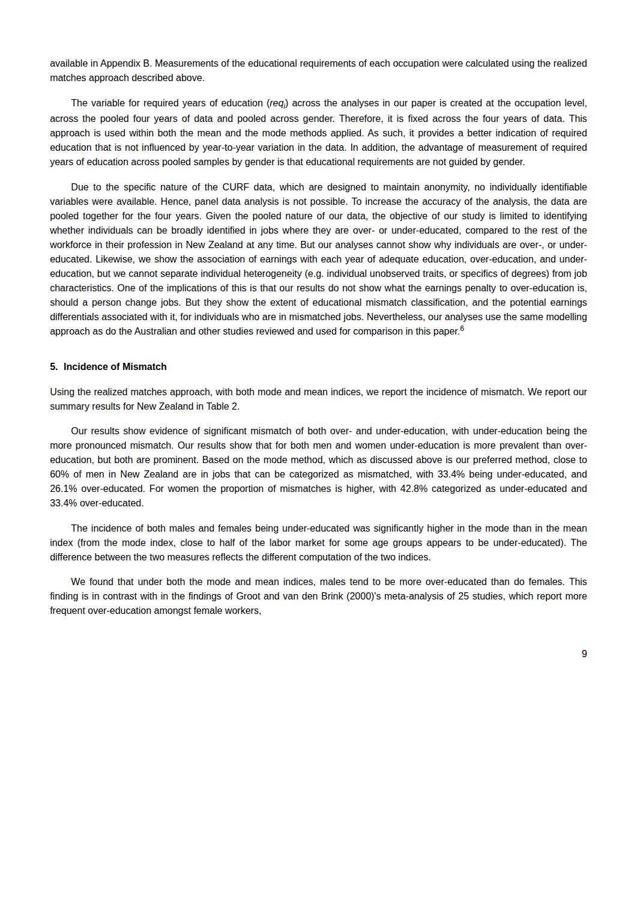available in Appendix B. Measurements of the educational requirements of each occupation were calculated using the realized matches approach described above.
The variable for required years of education (reqi) across the analyses in our paper is created at the occupation level, across the pooled four years of data and pooled across gender. Therefore, it is fixed across the four years of data. This approach is used within both the mean and the mode methods applied. As such, it provides a better indication of required education that is not influenced by year-to-year variation in the data. In addition, the advantage of measurement of required years of education across pooled samples by gender is that educational requirements are not guided by gender.
Due to the specific nature of the CURF data, which are designed to maintain anonymity, no individually identifiable variables were available. Hence, panel data analysis is not possible. To increase the accuracy of the analysis, the data are pooled together for the four years. Given the pooled nature of our data, the objective of our study is limited to identifying whether individuals can be broadly identified in jobs where they are over- or under-educated, compared to the rest of the workforce in their profession in New Zealand at any time. But our analyses cannot show why individuals are over-, or under-educated. Likewise, we show the association of earnings with each year of adequate education, over-education, and under-education, but we cannot separate individual heterogeneity (e.g. individual unobserved traits, or specifics of degrees) from job characteristics. One of the implications of this is that our results do not show what the earnings penalty to over-education is, should a person change jobs. But they show the extent of educational mismatch classification, and the potential earnings differentials associated with it, for individuals who are in mismatched jobs. Nevertheless, our analyses use the same modelling approach as do the Australian and other studies reviewed and used for comparison in this paper.6
5. Incidence of Mismatch
Using the realized matches approach, with both mode and mean indices, we report the incidence of mismatch. We report our summary results for New Zealand in Table 2.
Our results show evidence of significant mismatch of both over- and under-education, with under-education being the more pronounced mismatch. Our results show that for both men and women under-education is more prevalent than over-education, but both are prominent. Based on the mode method, which as discussed above is our preferred method, close to 60% of men in New Zealand are in jobs that can be categorized as mismatched, with 33.4% being under-educated, and 26.1% over-educated. For women the proportion of mismatches is higher, with 42.8% categorized as under-educated and 33.4% over-educated.
The incidence of both males and females being under-educated was significantly higher in the mode than in the mean index (from the mode index, close to half of the labor market for some age groups appears to be under-educated). The difference between the two measures reflects the different computation of the two indices.
We found that under both the mode and mean indices, males tend to be more over-educated than do females. This finding is in contrast with in the findings of Groot and van den Brink (2000)'s meta-analysis of 25 studies, which report more frequent over-education amongst female workers,
9